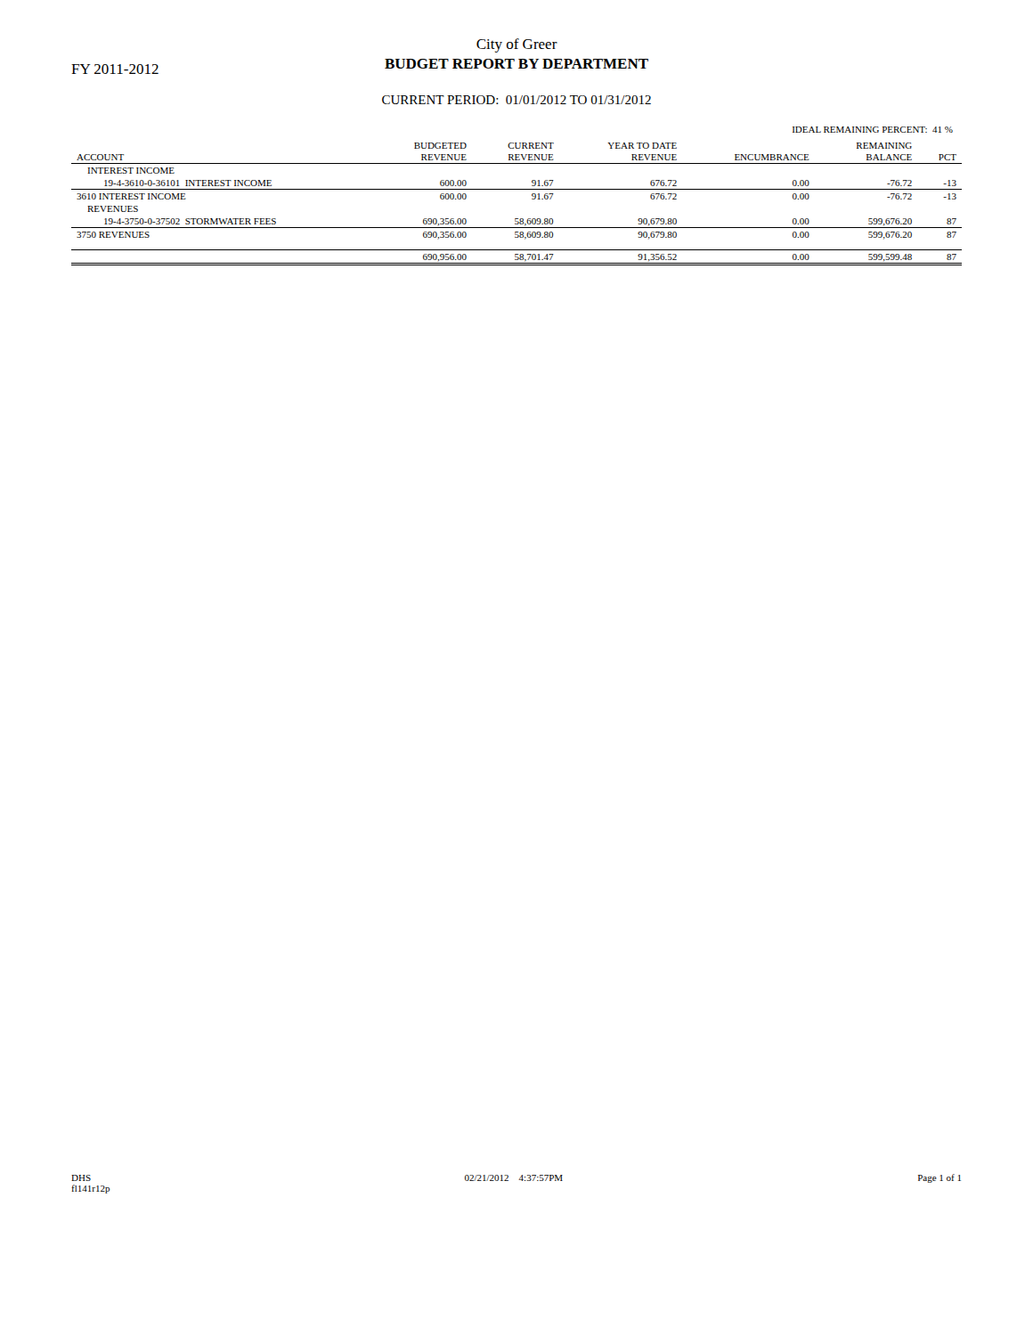FY 2011-2012
City of Greer
BUDGET REPORT BY DEPARTMENT
CURRENT PERIOD: 01/01/2012 TO 01/31/2012
IDEAL REMAINING PERCENT: 41 %
| | BUDGETED | CURRENT | YEAR TO DATE | | REMAINING | |
| --- | --- | --- | --- | --- | --- | --- |
| ACCOUNT | REVENUE | REVENUE | REVENUE | ENCUMBRANCE | BALANCE | PCT |
| INTEREST INCOME | | | | | | |
| 19-4-3610-0-36101 INTEREST INCOME | 600.00 | 91.67 | 676.72 | 0.00 | -76.72 | -13 |
| 3610 INTEREST INCOME | 600.00 | 91.67 | 676.72 | 0.00 | -76.72 | -13 |
| REVENUES | | | | | | |
| 19-4-3750-0-37502 STORMWATER FEES | 690,356.00 | 58,609.80 | 90,679.80 | 0.00 | 599,676.20 | 87 |
| 3750 REVENUES | 690,356.00 | 58,609.80 | 90,679.80 | 0.00 | 599,676.20 | 87 |
| | 690,956.00 | 58,701.47 | 91,356.52 | 0.00 | 599,599.48 | 87 |
DHS fl141r12p
02/21/2012 4:37:57PM
Page 1 of 1